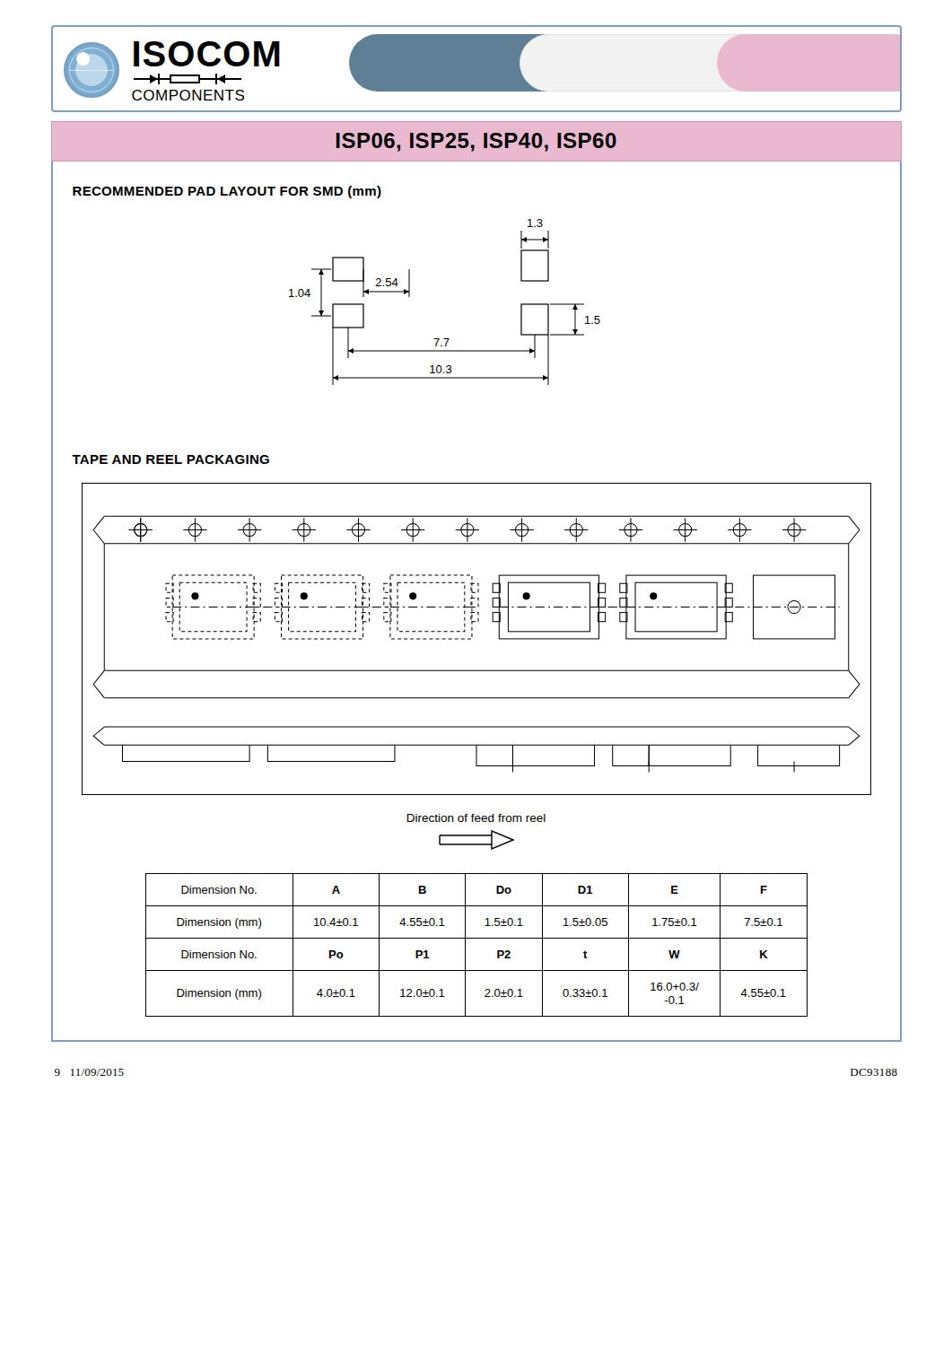ISOCOM
COMPONENTS
ISP06, ISP25, ISP40, ISP60
RECOMMENDED PAD LAYOUT FOR SMD (mm)
1.3 1.04 2.54 1.5 7.7 10.3
TAPE AND REEL PACKAGING
Direction of feed from reel
| Dimension No. | A | B | Do | D1 | E | F |
| Dimension (mm) | 10.4±0.1 | 4.55±0.1 | 1.5±0.1 | 1.5±0.05 | 1.75±0.1 | 7.5±0.1 |
| Dimension No. | Po | P1 | P2 | t | W | K |
| Dimension (mm) | 4.0±0.1 | 12.0±0.1 | 2.0±0.1 | 0.33±0.1 | 16.0+0.3/ -0.1 | 4.55±0.1 |
9 11/09/2015
DC93188